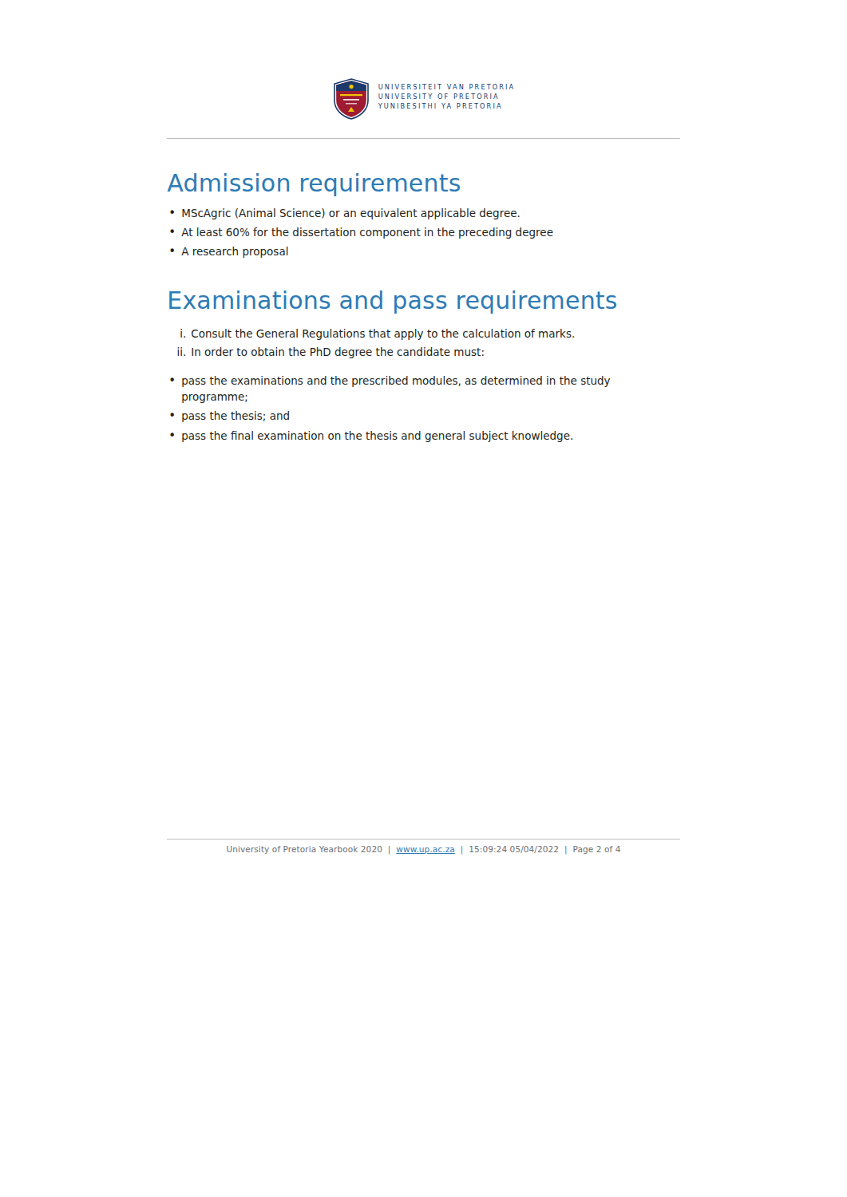UNIVERSITEIT VAN PRETORIA
UNIVERSITY OF PRETORIA
YUNIBESITHI YA PRETORIA
Admission requirements
MScAgric (Animal Science) or an equivalent applicable degree.
At least 60% for the dissertation component in the preceding degree
A research proposal
Examinations and pass requirements
i. Consult the General Regulations that apply to the calculation of marks.
ii. In order to obtain the PhD degree the candidate must:
pass the examinations and the prescribed modules, as determined in the study programme;
pass the thesis; and
pass the final examination on the thesis and general subject knowledge.
University of Pretoria Yearbook 2020 | www.up.ac.za | 15:09:24 05/04/2022 | Page 2 of 4